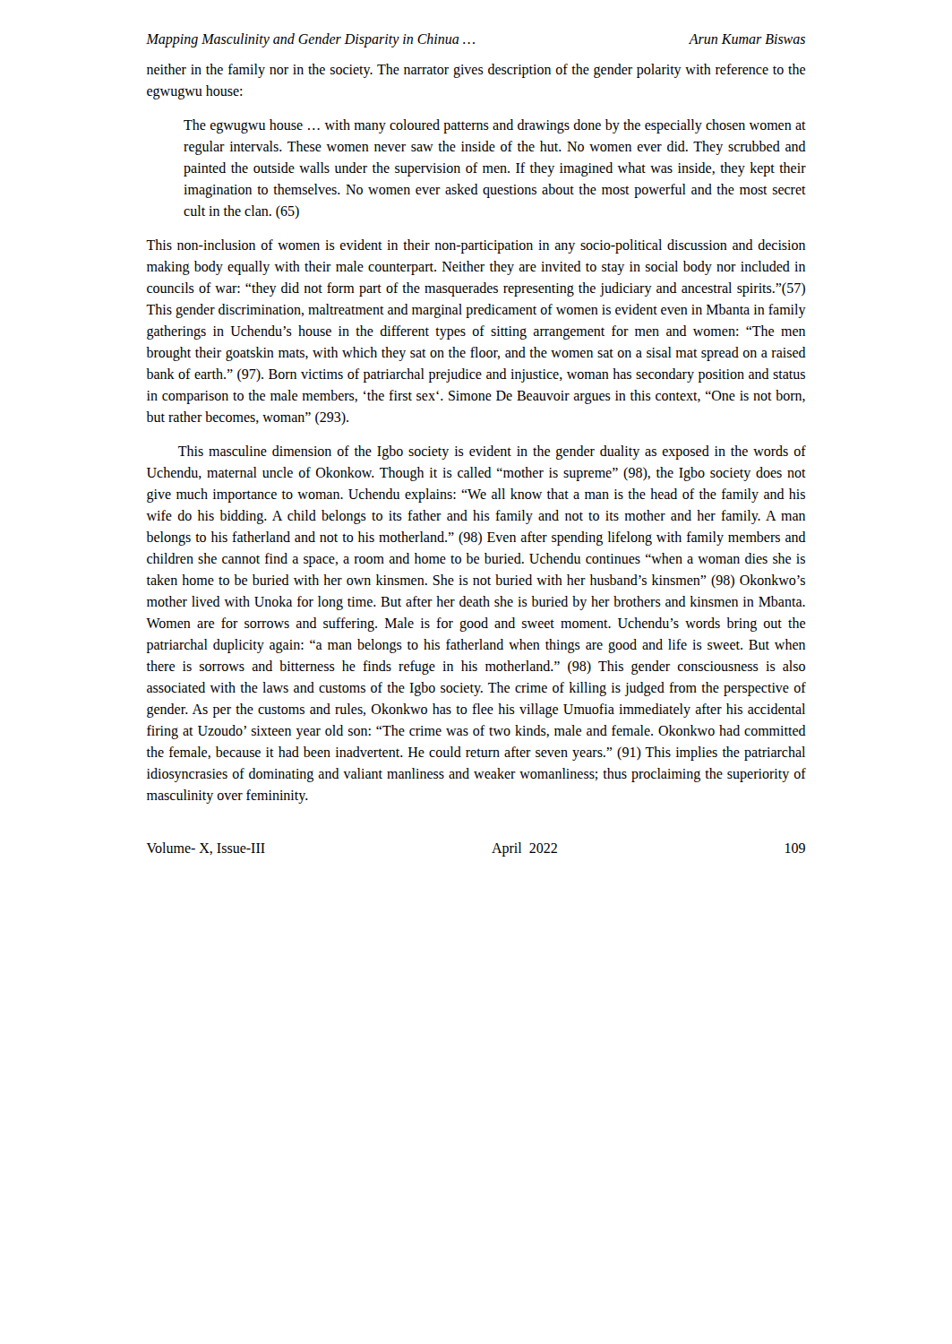Mapping Masculinity and Gender Disparity in Chinua … Arun Kumar Biswas
neither in the family nor in the society. The narrator gives description of the gender polarity with reference to the egwugwu house:
The egwugwu house … with many coloured patterns and drawings done by the especially chosen women at regular intervals. These women never saw the inside of the hut. No women ever did. They scrubbed and painted the outside walls under the supervision of men. If they imagined what was inside, they kept their imagination to themselves. No women ever asked questions about the most powerful and the most secret cult in the clan. (65)
This non-inclusion of women is evident in their non-participation in any socio-political discussion and decision making body equally with their male counterpart. Neither they are invited to stay in social body nor included in councils of war: “they did not form part of the masquerades representing the judiciary and ancestral spirits.”(57) This gender discrimination, maltreatment and marginal predicament of women is evident even in Mbanta in family gatherings in Uchendu’s house in the different types of sitting arrangement for men and women: “The men brought their goatskin mats, with which they sat on the floor, and the women sat on a sisal mat spread on a raised bank of earth.” (97). Born victims of patriarchal prejudice and injustice, woman has secondary position and status in comparison to the male members, ‘the first sex‘. Simone De Beauvoir argues in this context, “One is not born, but rather becomes, woman” (293).
This masculine dimension of the Igbo society is evident in the gender duality as exposed in the words of Uchendu, maternal uncle of Okonkow. Though it is called “mother is supreme” (98), the Igbo society does not give much importance to woman. Uchendu explains: “We all know that a man is the head of the family and his wife do his bidding. A child belongs to its father and his family and not to its mother and her family. A man belongs to his fatherland and not to his motherland.” (98) Even after spending lifelong with family members and children she cannot find a space, a room and home to be buried. Uchendu continues “when a woman dies she is taken home to be buried with her own kinsmen. She is not buried with her husband’s kinsmen” (98) Okonkwo’s mother lived with Unoka for long time. But after her death she is buried by her brothers and kinsmen in Mbanta. Women are for sorrows and suffering. Male is for good and sweet moment. Uchendu’s words bring out the patriarchal duplicity again: “a man belongs to his fatherland when things are good and life is sweet. But when there is sorrows and bitterness he finds refuge in his motherland.” (98) This gender consciousness is also associated with the laws and customs of the Igbo society. The crime of killing is judged from the perspective of gender. As per the customs and rules, Okonkwo has to flee his village Umuofia immediately after his accidental firing at Uzoudo’ sixteen year old son: “The crime was of two kinds, male and female. Okonkwo had committed the female, because it had been inadvertent. He could return after seven years.” (91) This implies the patriarchal idiosyncrasies of dominating and valiant manliness and weaker womanliness; thus proclaiming the superiority of masculinity over femininity.
Volume- X, Issue-III April 2022 109